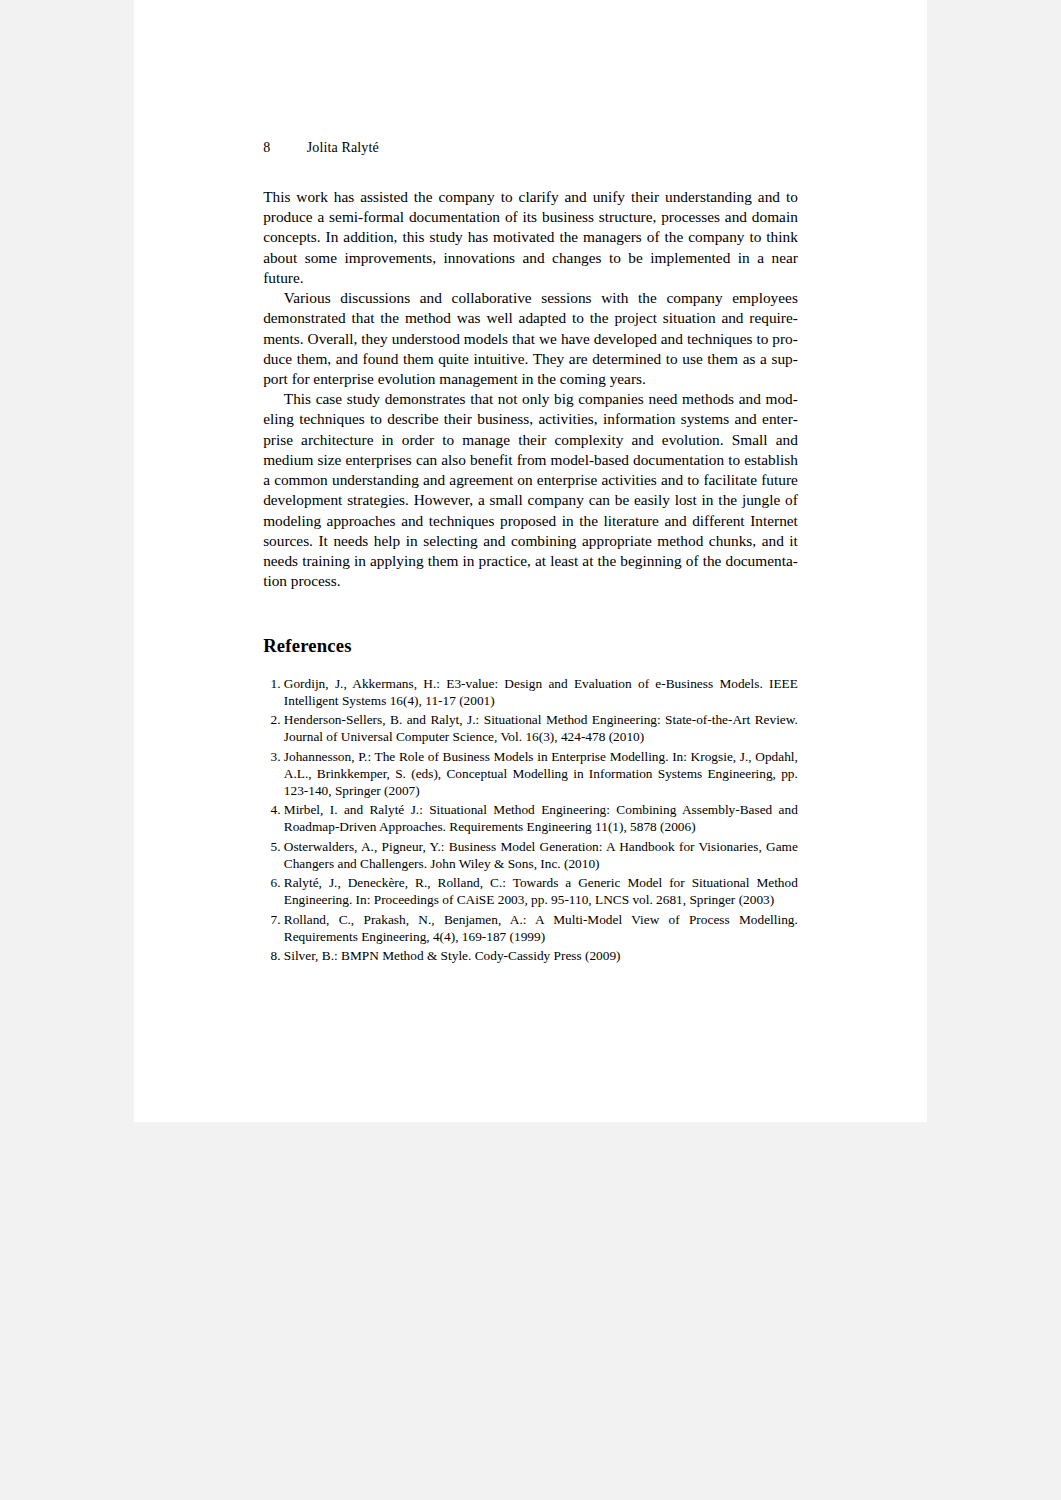8 Jolita Ralyté
This work has assisted the company to clarify and unify their understanding and to produce a semi-formal documentation of its business structure, processes and domain concepts. In addition, this study has motivated the managers of the company to think about some improvements, innovations and changes to be implemented in a near future.
Various discussions and collaborative sessions with the company employees demonstrated that the method was well adapted to the project situation and requirements. Overall, they understood models that we have developed and techniques to produce them, and found them quite intuitive. They are determined to use them as a support for enterprise evolution management in the coming years.
This case study demonstrates that not only big companies need methods and modeling techniques to describe their business, activities, information systems and enterprise architecture in order to manage their complexity and evolution. Small and medium size enterprises can also benefit from model-based documentation to establish a common understanding and agreement on enterprise activities and to facilitate future development strategies. However, a small company can be easily lost in the jungle of modeling approaches and techniques proposed in the literature and different Internet sources. It needs help in selecting and combining appropriate method chunks, and it needs training in applying them in practice, at least at the beginning of the documentation process.
References
Gordijn, J., Akkermans, H.: E3-value: Design and Evaluation of e-Business Models. IEEE Intelligent Systems 16(4), 11-17 (2001)
Henderson-Sellers, B. and Ralyt, J.: Situational Method Engineering: State-of-the-Art Review. Journal of Universal Computer Science, Vol. 16(3), 424-478 (2010)
Johannesson, P.: The Role of Business Models in Enterprise Modelling. In: Krogsie, J., Opdahl, A.L., Brinkkemper, S. (eds), Conceptual Modelling in Information Systems Engineering, pp. 123-140, Springer (2007)
Mirbel, I. and Ralyté J.: Situational Method Engineering: Combining Assembly-Based and Roadmap-Driven Approaches. Requirements Engineering 11(1), 5878 (2006)
Osterwalders, A., Pigneur, Y.: Business Model Generation: A Handbook for Visionaries, Game Changers and Challengers. John Wiley & Sons, Inc. (2010)
Ralyté, J., Deneckère, R., Rolland, C.: Towards a Generic Model for Situational Method Engineering. In: Proceedings of CAiSE 2003, pp. 95-110, LNCS vol. 2681, Springer (2003)
Rolland, C., Prakash, N., Benjamen, A.: A Multi-Model View of Process Modelling. Requirements Engineering, 4(4), 169-187 (1999)
Silver, B.: BMPN Method & Style. Cody-Cassidy Press (2009)